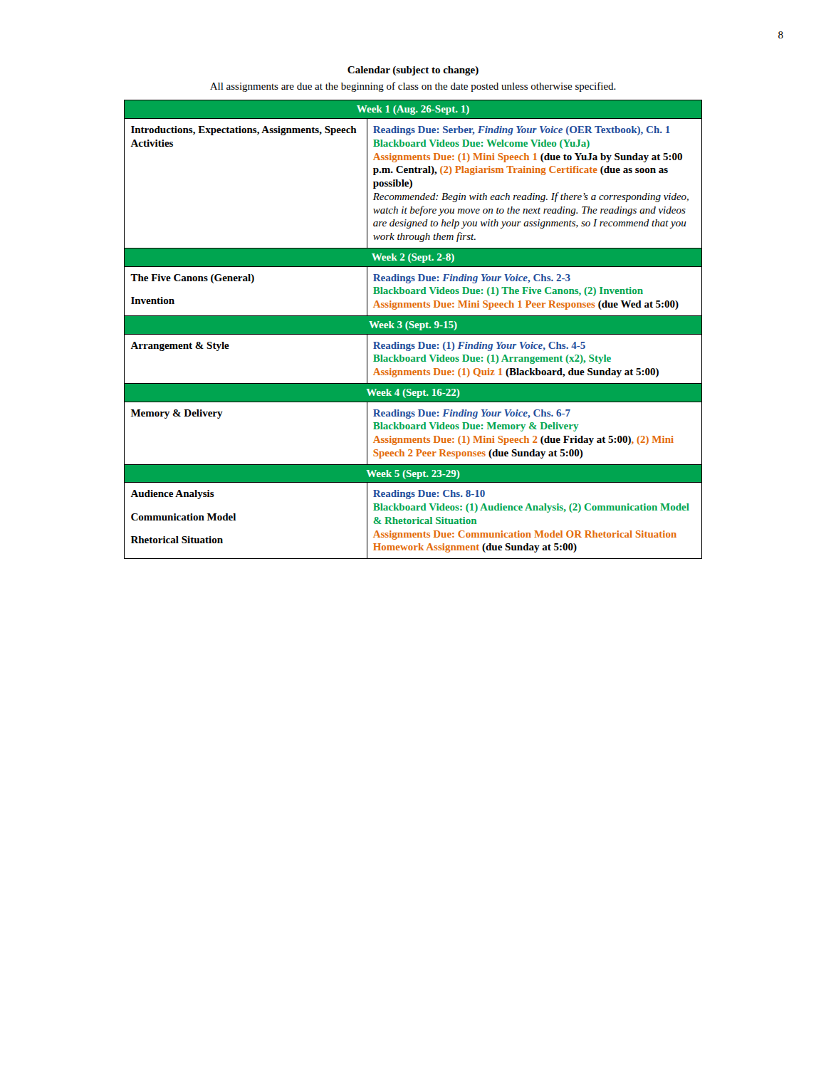8
Calendar (subject to change)
All assignments are due at the beginning of class on the date posted unless otherwise specified.
| Week 1 (Aug. 26-Sept. 1) |
| Introductions, Expectations, Assignments, Speech Activities | Readings Due: Serber, Finding Your Voice (OER Textbook), Ch. 1 Blackboard Videos Due: Welcome Video (YuJa) Assignments Due: (1) Mini Speech 1 (due to YuJa by Sunday at 5:00 p.m. Central), (2) Plagiarism Training Certificate (due as soon as possible) Recommended: Begin with each reading. If there’s a corresponding video, watch it before you move on to the next reading. The readings and videos are designed to help you with your assignments, so I recommend that you work through them first. |
| Week 2 (Sept. 2-8) |
| The Five Canons (General) Invention | Readings Due: Finding Your Voice , Chs. 2-3 Blackboard Videos Due: (1) The Five Canons, (2) Invention Assignments Due: Mini Speech 1 Peer Responses (due Wed at 5:00) |
| Week 3 (Sept. 9-15) |
| Arrangement & Style | Readings Due: (1) Finding Your Voice , Chs. 4-5 Blackboard Videos Due: (1) Arrangement (x2), Style Assignments Due: (1) Quiz 1 (Blackboard, due Sunday at 5:00) |
| Week 4 (Sept. 16-22) |
| Memory & Delivery | Readings Due: Finding Your Voice , Chs. 6-7 Blackboard Videos Due: Memory & Delivery Assignments Due: (1) Mini Speech 2 (due Friday at 5:00) , (2) Mini Speech 2 Peer Responses (due Sunday at 5:00) |
| Week 5 (Sept. 23-29) |
| Audience Analysis Communication Model Rhetorical Situation | Readings Due: Chs. 8-10 Blackboard Videos: (1) Audience Analysis, (2) Communication Model & Rhetorical Situation Assignments Due: Communication Model OR Rhetorical Situation Homework Assignment (due Sunday at 5:00) |